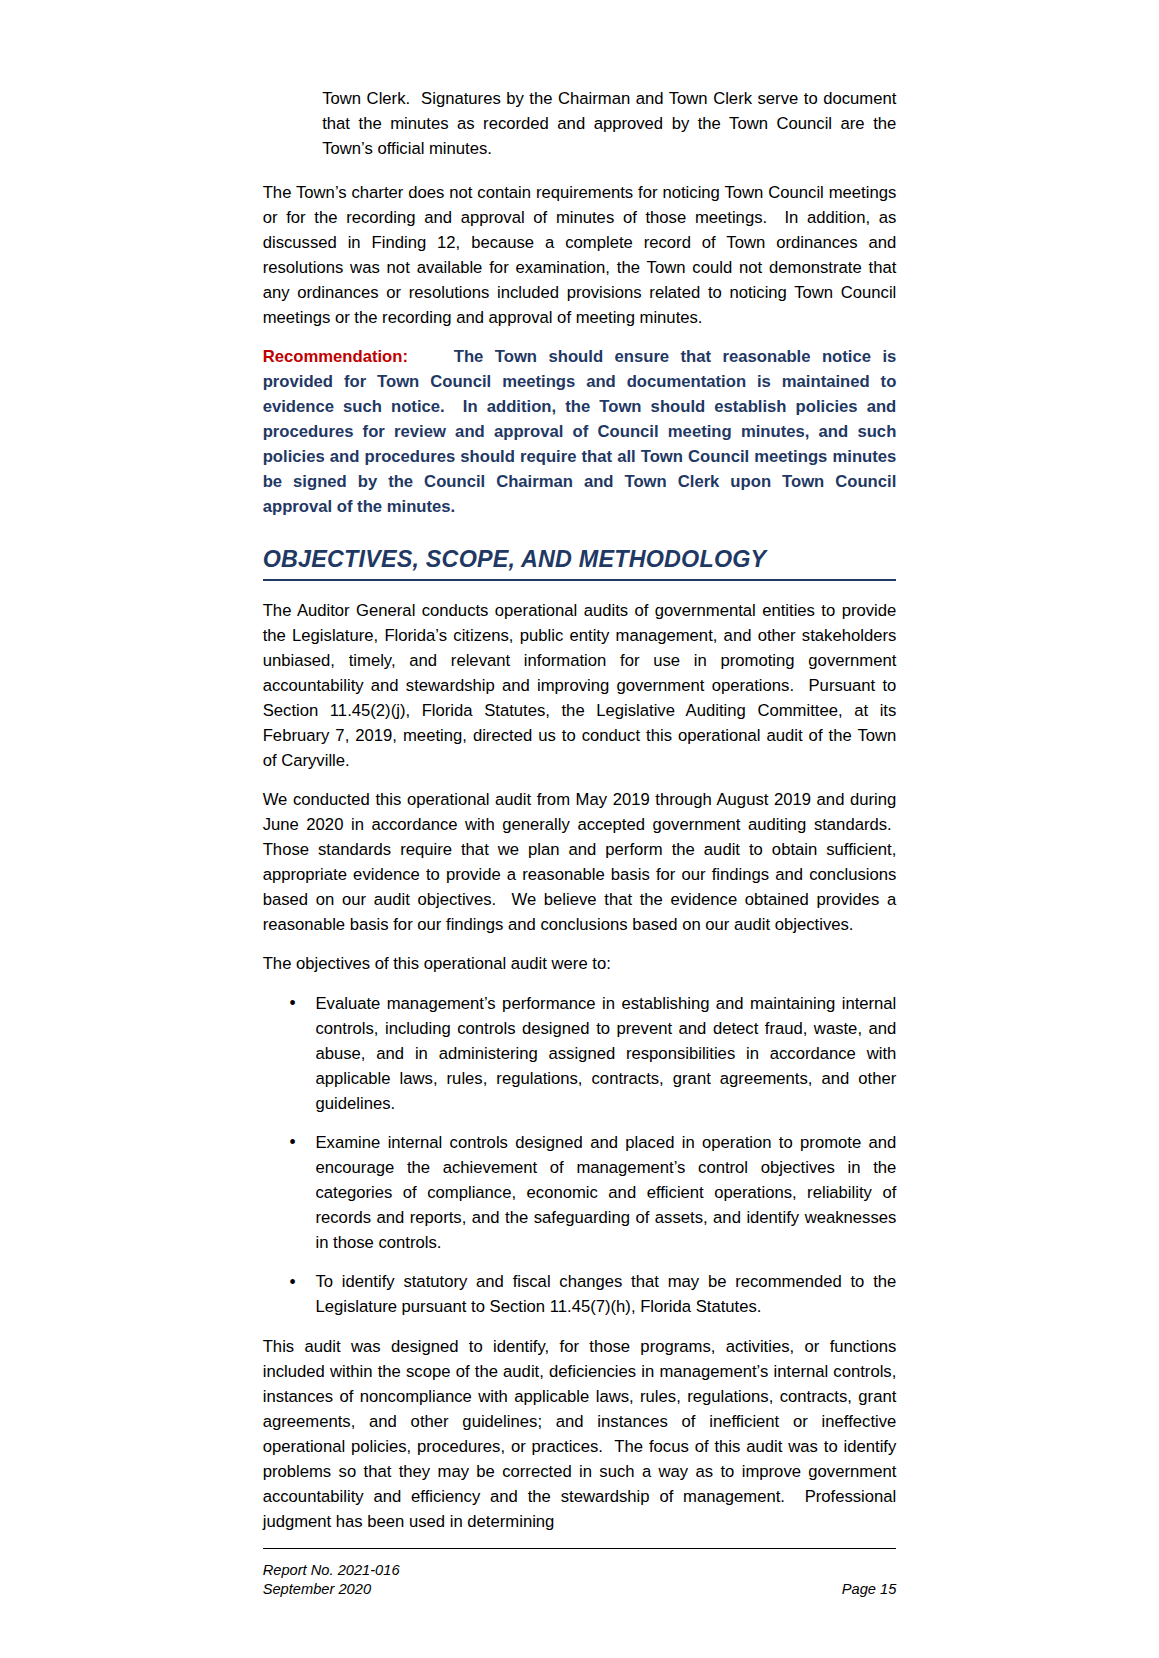Town Clerk. Signatures by the Chairman and Town Clerk serve to document that the minutes as recorded and approved by the Town Council are the Town’s official minutes.
The Town’s charter does not contain requirements for noticing Town Council meetings or for the recording and approval of minutes of those meetings. In addition, as discussed in Finding 12, because a complete record of Town ordinances and resolutions was not available for examination, the Town could not demonstrate that any ordinances or resolutions included provisions related to noticing Town Council meetings or the recording and approval of meeting minutes.
Recommendation: The Town should ensure that reasonable notice is provided for Town Council meetings and documentation is maintained to evidence such notice. In addition, the Town should establish policies and procedures for review and approval of Council meeting minutes, and such policies and procedures should require that all Town Council meetings minutes be signed by the Council Chairman and Town Clerk upon Town Council approval of the minutes.
OBJECTIVES, SCOPE, AND METHODOLOGY
The Auditor General conducts operational audits of governmental entities to provide the Legislature, Florida’s citizens, public entity management, and other stakeholders unbiased, timely, and relevant information for use in promoting government accountability and stewardship and improving government operations. Pursuant to Section 11.45(2)(j), Florida Statutes, the Legislative Auditing Committee, at its February 7, 2019, meeting, directed us to conduct this operational audit of the Town of Caryville.
We conducted this operational audit from May 2019 through August 2019 and during June 2020 in accordance with generally accepted government auditing standards. Those standards require that we plan and perform the audit to obtain sufficient, appropriate evidence to provide a reasonable basis for our findings and conclusions based on our audit objectives. We believe that the evidence obtained provides a reasonable basis for our findings and conclusions based on our audit objectives.
The objectives of this operational audit were to:
Evaluate management’s performance in establishing and maintaining internal controls, including controls designed to prevent and detect fraud, waste, and abuse, and in administering assigned responsibilities in accordance with applicable laws, rules, regulations, contracts, grant agreements, and other guidelines.
Examine internal controls designed and placed in operation to promote and encourage the achievement of management’s control objectives in the categories of compliance, economic and efficient operations, reliability of records and reports, and the safeguarding of assets, and identify weaknesses in those controls.
To identify statutory and fiscal changes that may be recommended to the Legislature pursuant to Section 11.45(7)(h), Florida Statutes.
This audit was designed to identify, for those programs, activities, or functions included within the scope of the audit, deficiencies in management’s internal controls, instances of noncompliance with applicable laws, rules, regulations, contracts, grant agreements, and other guidelines; and instances of inefficient or ineffective operational policies, procedures, or practices. The focus of this audit was to identify problems so that they may be corrected in such a way as to improve government accountability and efficiency and the stewardship of management. Professional judgment has been used in determining
Report No. 2021-016
September 2020
Page 15